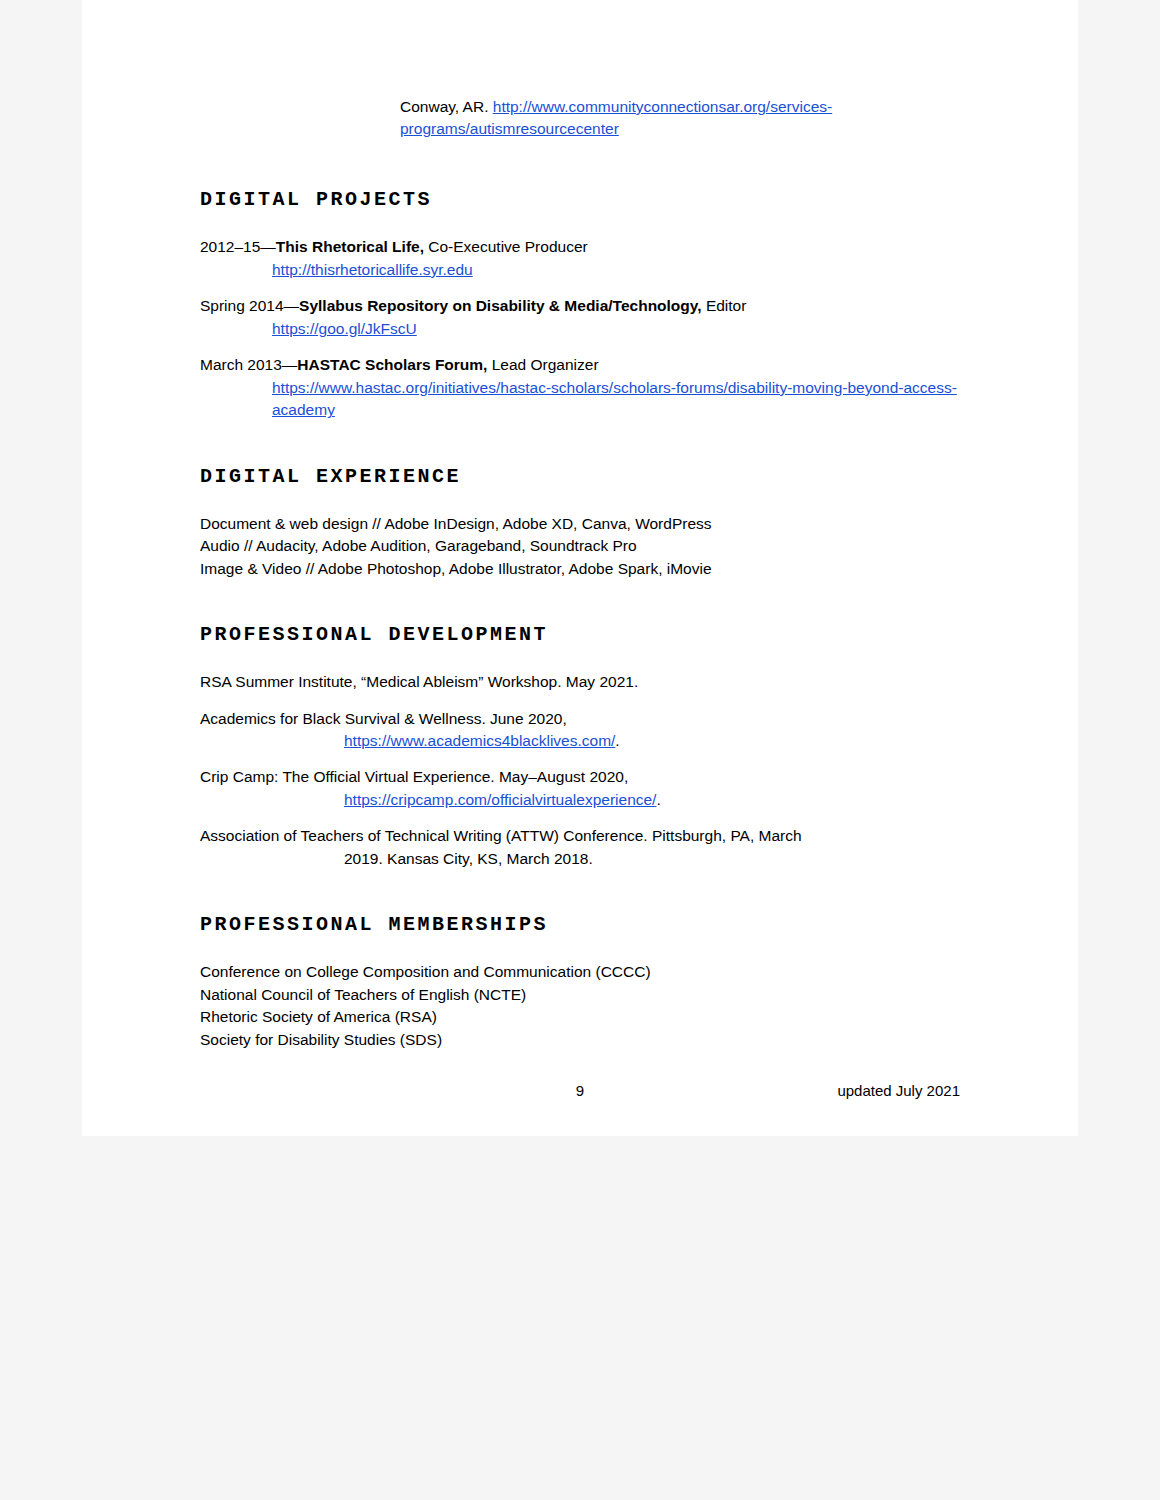Conway, AR. http://www.communityconnectionsar.org/services-programs/autismresourcecenter
Digital Projects
2012–15—This Rhetorical Life, Co-Executive Producer http://thisrhetoricallife.syr.edu
Spring 2014—Syllabus Repository on Disability & Media/Technology, Editor https://goo.gl/JkFscU
March 2013—HASTAC Scholars Forum, Lead Organizer https://www.hastac.org/initiatives/hastac-scholars/scholars-forums/disability-moving-beyond-access-academy
Digital Experience
Document & web design // Adobe InDesign, Adobe XD, Canva, WordPress
Audio // Audacity, Adobe Audition, Garageband, Soundtrack Pro
Image & Video // Adobe Photoshop, Adobe Illustrator, Adobe Spark, iMovie
Professional Development
RSA Summer Institute, “Medical Ableism” Workshop. May 2021.
Academics for Black Survival & Wellness. June 2020, https://www.academics4blacklives.com/.
Crip Camp: The Official Virtual Experience. May–August 2020, https://cripcamp.com/officialvirtualexperience/.
Association of Teachers of Technical Writing (ATTW) Conference. Pittsburgh, PA, March 2019. Kansas City, KS, March 2018.
Professional Memberships
Conference on College Composition and Communication (CCCC)
National Council of Teachers of English (NCTE)
Rhetoric Society of America (RSA)
Society for Disability Studies (SDS)
9
updated July 2021